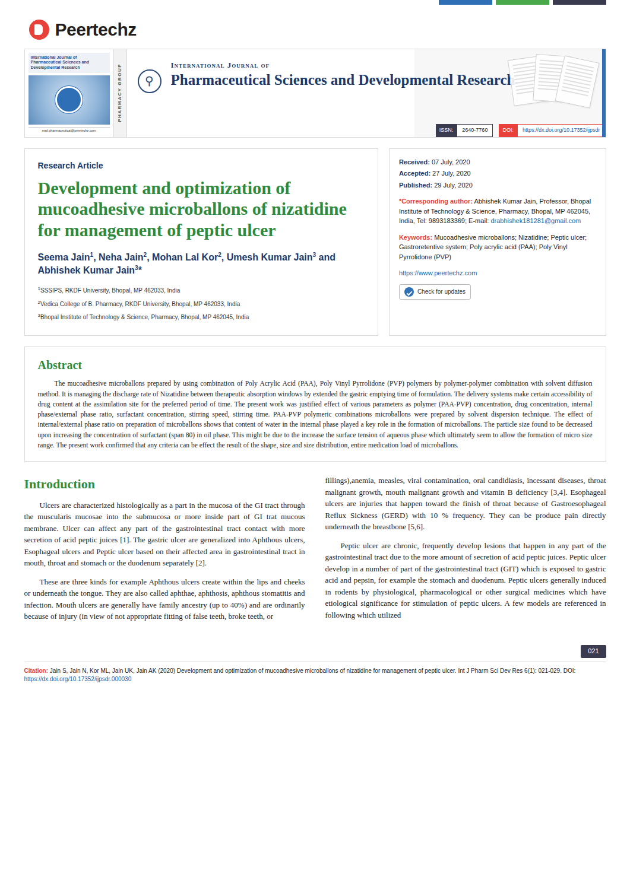Peertechz
International Journal of Pharmaceutical Sciences and Developmental Research
mail.pharmaceutical@peertechz.com
Pharmacy Group
⚲
International Journal of
Pharmaceutical Sciences and Developmental Research
ISSN:
2640-7760
DOI:
https://dx.doi.org/10.17352/ijpsdr
Research Article
Development and optimization of mucoadhesive microballons of nizatidine for management of peptic ulcer
Seema Jain1, Neha Jain2, Mohan Lal Kor2, Umesh Kumar Jain3 and Abhishek Kumar Jain3*
1SSSIPS, RKDF University, Bhopal, MP 462033, India
2Vedica College of B. Pharmacy, RKDF University, Bhopal, MP 462033, India
3Bhopal Institute of Technology & Science, Pharmacy, Bhopal, MP 462045, India
Received: 07 July, 2020
Accepted: 27 July, 2020
Published: 29 July, 2020
*Corresponding author: Abhishek Kumar Jain, Professor, Bhopal Institute of Technology & Science, Pharmacy, Bhopal, MP 462045, India, Tel: 9893183369; E-mail: drabhishek181281@gmail.com
Keywords: Mucoadhesive microballons; Nizatidine; Peptic ulcer; Gastroretentive system; Poly acrylic acid (PAA); Poly Vinyl Pyrrolidone (PVP)
https://www.peertechz.com
Check for updates
Abstract
The mucoadhesive microballons prepared by using combination of Poly Acrylic Acid (PAA), Poly Vinyl Pyrrolidone (PVP) polymers by polymer-polymer combination with solvent diffusion method. It is managing the discharge rate of Nizatidine between therapeutic absorption windows by extended the gastric emptying time of formulation. The delivery systems make certain accessibility of drug content at the assimilation site for the preferred period of time. The present work was justified effect of various parameters as polymer (PAA-PVP) concentration, drug concentration, internal phase/external phase ratio, surfactant concentration, stirring speed, stirring time. PAA-PVP polymeric combinations microballons were prepared by solvent dispersion technique. The effect of internal/external phase ratio on preparation of microballons shows that content of water in the internal phase played a key role in the formation of microballons. The particle size found to be decreased upon increasing the concentration of surfactant (span 80) in oil phase. This might be due to the increase the surface tension of aqueous phase which ultimately seem to allow the formation of micro size range. The present work confirmed that any criteria can be effect the result of the shape, size and size distribution, entire medication load of microballons.
Introduction
Ulcers are characterized histologically as a part in the mucosa of the GI tract through the muscularis mucosae into the submucosa or more inside part of GI trat mucous membrane. Ulcer can affect any part of the gastrointestinal tract contact with more secretion of acid peptic juices [1]. The gastric ulcer are generalized into Aphthous ulcers, Esophageal ulcers and Peptic ulcer based on their affected area in gastrointestinal tract in mouth, throat and stomach or the duodenum separately [2].
These are three kinds for example Aphthous ulcers create within the lips and cheeks or underneath the tongue. They are also called aphthae, aphthosis, aphthous stomatitis and infection. Mouth ulcers are generally have family ancestry (up to 40%) and are ordinarily because of injury (in view of not appropriate fitting of false teeth, broke teeth, or
fillings),anemia, measles, viral contamination, oral candidiasis, incessant diseases, throat malignant growth, mouth malignant growth and vitamin B deficiency [3,4]. Esophageal ulcers are injuries that happen toward the finish of throat because of Gastroesophageal Reflux Sickness (GERD) with 10 % frequency. They can be produce pain directly underneath the breastbone [5,6].
Peptic ulcer are chronic, frequently develop lesions that happen in any part of the gastrointestinal tract due to the more amount of secretion of acid peptic juices. Peptic ulcer develop in a number of part of the gastrointestinal tract (GIT) which is exposed to gastric acid and pepsin, for example the stomach and duodenum. Peptic ulcers generally induced in rodents by physiological, pharmacological or other surgical medicines which have etiological significance for stimulation of peptic ulcers. A few models are referenced in following which utilized
021
Citation: Jain S, Jain N, Kor ML, Jain UK, Jain AK (2020) Development and optimization of mucoadhesive microballons of nizatidine for management of peptic ulcer. Int J Pharm Sci Dev Res 6(1): 021-029. DOI: https://dx.doi.org/10.17352/ijpsdr.000030